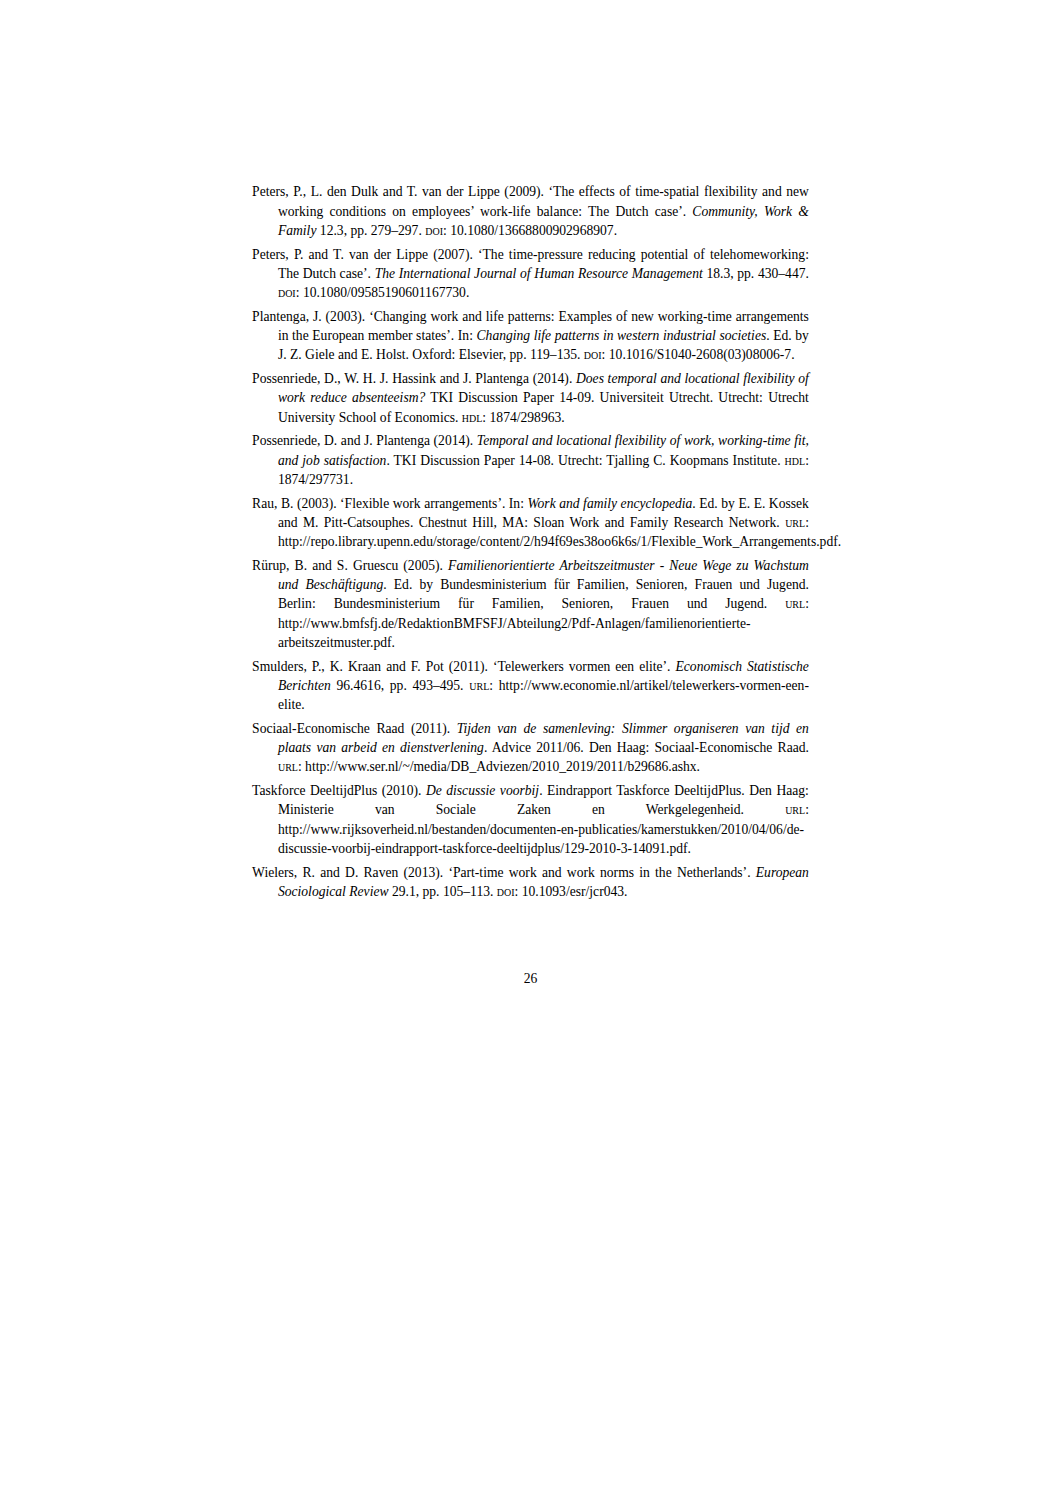Peters, P., L. den Dulk and T. van der Lippe (2009). ‘The effects of time-spatial flexibility and new working conditions on employees’ work-life balance: The Dutch case’. Community, Work & Family 12.3, pp. 279–297. doi: 10.1080/13668800902968907.
Peters, P. and T. van der Lippe (2007). ‘The time-pressure reducing potential of telehomeworking: The Dutch case’. The International Journal of Human Resource Management 18.3, pp. 430–447. doi: 10.1080/09585190601167730.
Plantenga, J. (2003). ‘Changing work and life patterns: Examples of new working-time arrangements in the European member states’. In: Changing life patterns in western industrial societies. Ed. by J. Z. Giele and E. Holst. Oxford: Elsevier, pp. 119–135. doi: 10.1016/S1040-2608(03)08006-7.
Possenriede, D., W. H. J. Hassink and J. Plantenga (2014). Does temporal and locational flexibility of work reduce absenteeism? TKI Discussion Paper 14-09. Universiteit Utrecht. Utrecht: Utrecht University School of Economics. hdl: 1874/298963.
Possenriede, D. and J. Plantenga (2014). Temporal and locational flexibility of work, working-time fit, and job satisfaction. TKI Discussion Paper 14-08. Utrecht: Tjalling C. Koopmans Institute. hdl: 1874/297731.
Rau, B. (2003). ‘Flexible work arrangements’. In: Work and family encyclopedia. Ed. by E. E. Kossek and M. Pitt-Catsouphes. Chestnut Hill, MA: Sloan Work and Family Research Network. url: http://repo.library.upenn.edu/storage/content/2/h94f69es38oo6k6s/1/Flexible_Work_Arrangements.pdf.
Rürup, B. and S. Gruescu (2005). Familienorientierte Arbeitszeitmuster - Neue Wege zu Wachstum und Beschäftigung. Ed. by Bundesministerium für Familien, Senioren, Frauen und Jugend. Berlin: Bundesministerium für Familien, Senioren, Frauen und Jugend. url: http://www.bmfsfj.de/RedaktionBMFSFJ/Abteilung2/Pdf-Anlagen/familienorientierte-arbeitszeitmuster.pdf.
Smulders, P., K. Kraan and F. Pot (2011). ‘Telewerkers vormen een elite’. Economisch Statistische Berichten 96.4616, pp. 493–495. url: http://www.economie.nl/artikel/telewerkers-vormen-een-elite.
Sociaal-Economische Raad (2011). Tijden van de samenleving: Slimmer organiseren van tijd en plaats van arbeid en dienstverlening. Advice 2011/06. Den Haag: Sociaal-Economische Raad. url: http://www.ser.nl/~/media/DB_Adviezen/2010_2019/2011/b29686.ashx.
Taskforce DeeltijdPlus (2010). De discussie voorbij. Eindrapport Taskforce DeeltijdPlus. Den Haag: Ministerie van Sociale Zaken en Werkgelegenheid. url: http://www.rijksoverheid.nl/bestanden/documenten-en-publicaties/kamerstukken/2010/04/06/de-discussie-voorbij-eindrapport-taskforce-deeltijdplus/129-2010-3-14091.pdf.
Wielers, R. and D. Raven (2013). ‘Part-time work and work norms in the Netherlands’. European Sociological Review 29.1, pp. 105–113. doi: 10.1093/esr/jcr043.
26